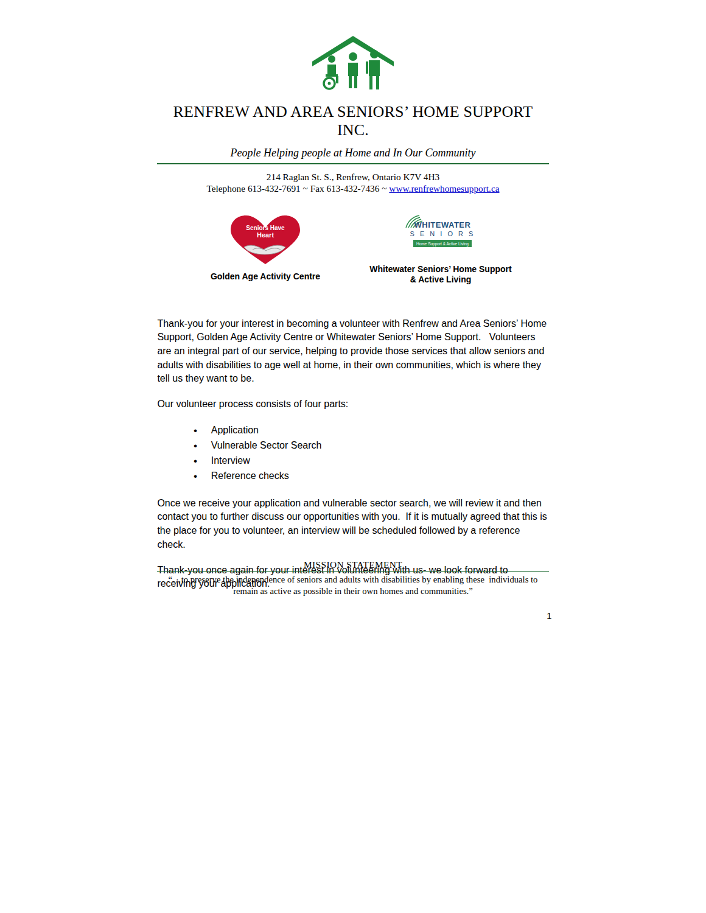RENFREW AND AREA SENIORS’ HOME SUPPORT INC.
People Helping people at Home and In Our Community
214 Raglan St. S., Renfrew, Ontario K7V 4H3
Telephone 613-432-7691 ~ Fax 613-432-7436 ~ www.renfrewhomesupport.ca
Seniors Have Heart
Golden Age Activity Centre
WHITEWATER S E N I O R S Home Support & Active Living
Whitewater Seniors’ Home Support
& Active Living
Thank-you for your interest in becoming a volunteer with Renfrew and Area Seniors’ Home Support, Golden Age Activity Centre or Whitewater Seniors’ Home Support. Volunteers are an integral part of our service, helping to provide those services that allow seniors and adults with disabilities to age well at home, in their own communities, which is where they tell us they want to be.
Our volunteer process consists of four parts:
Application
Vulnerable Sector Search
Interview
Reference checks
Once we receive your application and vulnerable sector search, we will review it and then contact you to further discuss our opportunities with you. If it is mutually agreed that this is the place for you to volunteer, an interview will be scheduled followed by a reference check.
Thank-you once again for your interest in volunteering with us- we look forward to receiving your application.
MISSION STATEMENT
“…to preserve the independence of seniors and adults with disabilities by enabling these individuals to remain as active as possible in their own homes and communities.”
1